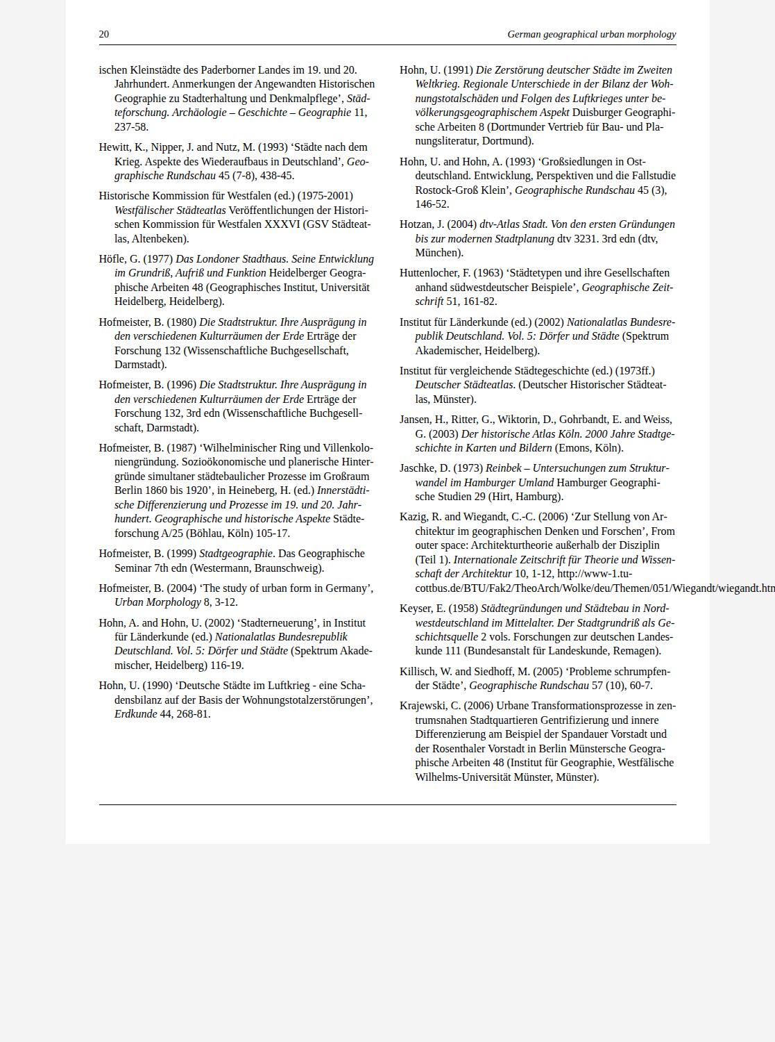20 German geographical urban morphology
ischen Kleinstädte des Paderborner Landes im 19. und 20. Jahrhundert. Anmerkungen der Angewandten Historischen Geographie zu Stadterhaltung und Denkmalpflege’, Städteforschung. Archäologie – Geschichte – Geographie 11, 237-58.
Hewitt, K., Nipper, J. and Nutz, M. (1993) ‘Städte nach dem Krieg. Aspekte des Wiederaufbaus in Deutschland’, Geographische Rundschau 45 (7-8), 438-45.
Historische Kommission für Westfalen (ed.) (1975-2001) Westfälischer Städteatlas Veröffentlichungen der Historischen Kommission für Westfalen XXXVI (GSV Städteatlas, Altenbeken).
Höfle, G. (1977) Das Londoner Stadthaus. Seine Entwicklung im Grundriß, Aufriß und Funktion Heidelberger Geographische Arbeiten 48 (Geographisches Institut, Universität Heidelberg, Heidelberg).
Hofmeister, B. (1980) Die Stadtstruktur. Ihre Ausprägung in den verschiedenen Kulturräumen der Erde Erträge der Forschung 132 (Wissenschaftliche Buchgesellschaft, Darmstadt).
Hofmeister, B. (1996) Die Stadtstruktur. Ihre Ausprägung in den verschiedenen Kulturräumen der Erde Erträge der Forschung 132, 3rd edn (Wissenschaftliche Buchgesellschaft, Darmstadt).
Hofmeister, B. (1987) ‘Wilhelminischer Ring und Villenkoloniengründung. Sozioökonomische und planerische Hintergründe simultaner städtebaulicher Prozesse im Großraum Berlin 1860 bis 1920’, in Heineberg, H. (ed.) Innerstädtische Differenzierung und Prozesse im 19. und 20. Jahrhundert. Geographische und historische Aspekte Städteforschung A/25 (Böhlau, Köln) 105-17.
Hofmeister, B. (1999) Stadtgeographie. Das Geographische Seminar 7th edn (Westermann, Braunschweig).
Hofmeister, B. (2004) ‘The study of urban form in Germany’, Urban Morphology 8, 3-12.
Hohn, A. and Hohn, U. (2002) ‘Stadterneuerung’, in Institut für Länderkunde (ed.) Nationalatlas Bundesrepublik Deutschland. Vol. 5: Dörfer und Städte (Spektrum Akademischer, Heidelberg) 116-19.
Hohn, U. (1990) ‘Deutsche Städte im Luftkrieg - eine Schadensbilanz auf der Basis der Wohnungstotalzerstörungen’, Erdkunde 44, 268-81.
Hohn, U. (1991) Die Zerstörung deutscher Städte im Zweiten Weltkrieg. Regionale Unterschiede in der Bilanz der Wohnungstotalschäden und Folgen des Luftkrieges unter bevölkerungsgeographischem Aspekt Duisburger Geographische Arbeiten 8 (Dortmunder Vertrieb für Bau- und Planungsliteratur, Dortmund).
Hohn, U. and Hohn, A. (1993) ‘Großsiedlungen in Ostdeutschland. Entwicklung, Perspektiven und die Fallstudie Rostock-Groß Klein’, Geographische Rundschau 45 (3), 146-52.
Hotzan, J. (2004) dtv-Atlas Stadt. Von den ersten Gründungen bis zur modernen Stadtplanung dtv 3231. 3rd edn (dtv, München).
Huttenlocher, F. (1963) ‘Städtetypen und ihre Gesellschaften anhand südwestdeutscher Beispiele’, Geographische Zeitschrift 51, 161-82.
Institut für Länderkunde (ed.) (2002) Nationalatlas Bundesrepublik Deutschland. Vol. 5: Dörfer und Städte (Spektrum Akademischer, Heidelberg).
Institut für vergleichende Städtegeschichte (ed.) (1973ff.) Deutscher Städteatlas. (Deutscher Historischer Städteatlas, Münster).
Jansen, H., Ritter, G., Wiktorin, D., Gohrbandt, E. and Weiss, G. (2003) Der historische Atlas Köln. 2000 Jahre Stadtgeschichte in Karten und Bildern (Emons, Köln).
Jaschke, D. (1973) Reinbek – Untersuchungen zum Strukturwandel im Hamburger Umland Hamburger Geographische Studien 29 (Hirt, Hamburg).
Kazig, R. and Wiegandt, C.-C. (2006) ‘Zur Stellung von Architektur im geographischen Denken und Forschen’, From outer space: Architekturtheorie außerhalb der Disziplin (Teil 1). Internationale Zeitschrift für Theorie und Wissenschaft der Architektur 10, 1-12, http://www-1.tu-cottbus.de/BTU/Fak2/TheoArch/Wolke/deu/Themen/051/Wiegandt/wiegandt.htm.
Keyser, E. (1958) Städtegründungen und Städtebau in Nordwestdeutschland im Mittelalter. Der Stadtgrundriß als Geschichtsquelle 2 vols. Forschungen zur deutschen Landeskunde 111 (Bundesanstalt für Landeskunde, Remagen).
Killisch, W. and Siedhoff, M. (2005) ‘Probleme schrumpfender Städte’, Geographische Rundschau 57 (10), 60-7.
Krajewski, C. (2006) Urbane Transformationsprozesse in zentrumsnahen Stadtquartieren Gentrifizierung und innere Differenzierung am Beispiel der Spandauer Vorstadt und der Rosenthaler Vorstadt in Berlin Münstersche Geographische Arbeiten 48 (Institut für Geographie, Westfälische Wilhelms-Universität Münster, Münster).